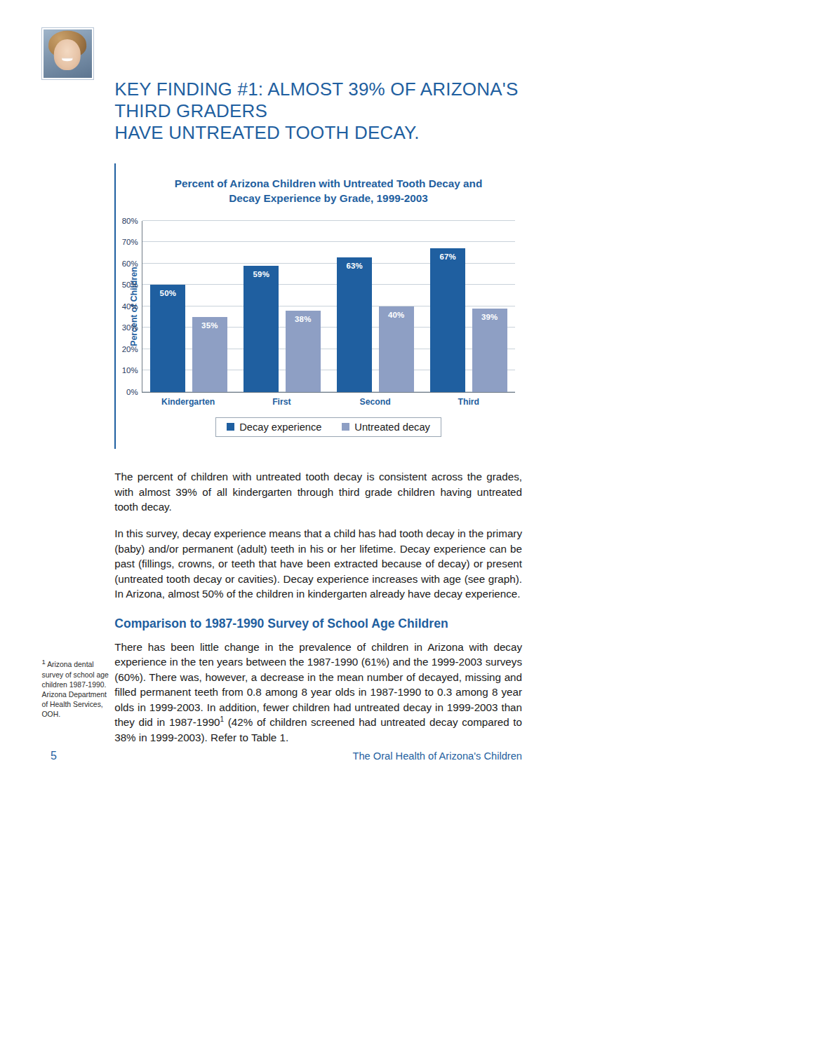Key Finding #1: Almost 39% of Arizona's Third Graders
Have Untreated Tooth Decay.
Percent of Arizona Children with Untreated Tooth Decay and
Decay Experience by Grade, 1999-2003
Percent of Children
80%
70%
60%
50%
40%
30%
20%
10%
0%
50%
35%
59%
38%
63%
40%
67%
39%
Kindergarten First Second Third
Decay experience
Untreated decay
The percent of children with untreated tooth decay is consistent across the grades, with almost 39% of all kindergarten through third grade children having untreated tooth decay.
In this survey, decay experience means that a child has had tooth decay in the primary (baby) and/or permanent (adult) teeth in his or her lifetime. Decay experience can be past (fillings, crowns, or teeth that have been extracted because of decay) or present (untreated tooth decay or cavities). Decay experience increases with age (see graph). In Arizona, almost 50% of the children in kindergarten already have decay experience.
Comparison to 1987-1990 Survey of School Age Children
There has been little change in the prevalence of children in Arizona with decay experience in the ten years between the 1987-1990 (61%) and the 1999-2003 surveys (60%). There was, however, a decrease in the mean number of decayed, missing and filled permanent teeth from 0.8 among 8 year olds in 1987-1990 to 0.3 among 8 year olds in 1999-2003. In addition, fewer children had untreated decay in 1999-2003 than they did in 1987-19901 (42% of children screened had untreated decay compared to 38% in 1999-2003). Refer to Table 1.
1 Arizona dental survey of school age children 1987-1990. Arizona Department of Health Services, OOH.
5
The Oral Health of Arizona's Children